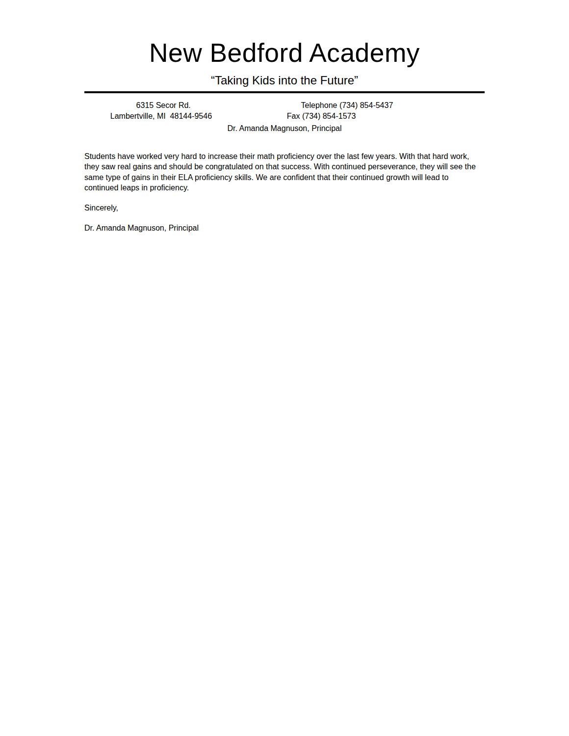New Bedford Academy
“Taking Kids into the Future”
| 6315 Secor Rd. | Telephone (734) 854-5437 |
| Lambertville, MI 48144-9546 | Fax (734) 854-1573 |
Dr. Amanda Magnuson, Principal
Students have worked very hard to increase their math proficiency over the last few years. With that hard work, they saw real gains and should be congratulated on that success. With continued perseverance, they will see the same type of gains in their ELA proficiency skills. We are confident that their continued growth will lead to continued leaps in proficiency.
Sincerely,
Dr. Amanda Magnuson, Principal